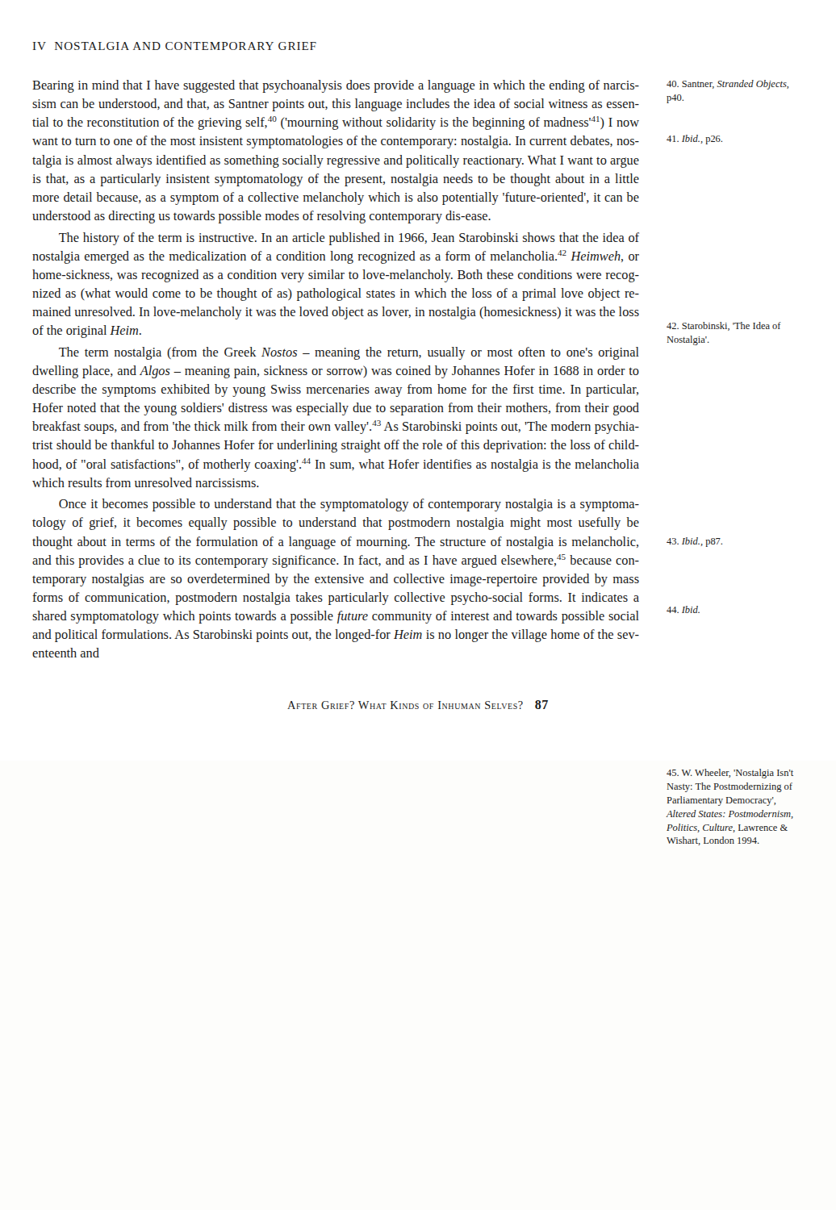IV Nostalgia and Contemporary Grief
Bearing in mind that I have suggested that psychoanalysis does provide a language in which the ending of narcissism can be understood, and that, as Santner points out, this language includes the idea of social witness as essential to the reconstitution of the grieving self,40 ('mourning without solidarity is the beginning of madness'41) I now want to turn to one of the most insistent symptomatologies of the contemporary: nostalgia. In current debates, nostalgia is almost always identified as something socially regressive and politically reactionary. What I want to argue is that, as a particularly insistent symptomatology of the present, nostalgia needs to be thought about in a little more detail because, as a symptom of a collective melancholy which is also potentially 'future-oriented', it can be understood as directing us towards possible modes of resolving contemporary dis-ease.
The history of the term is instructive. In an article published in 1966, Jean Starobinski shows that the idea of nostalgia emerged as the medicalization of a condition long recognized as a form of melancholia.42 Heimweh, or home-sickness, was recognized as a condition very similar to love-melancholy. Both these conditions were recognized as (what would come to be thought of as) pathological states in which the loss of a primal love object remained unresolved. In love-melancholy it was the loved object as lover, in nostalgia (homesickness) it was the loss of the original Heim.
The term nostalgia (from the Greek Nostos – meaning the return, usually or most often to one's original dwelling place, and Algos – meaning pain, sickness or sorrow) was coined by Johannes Hofer in 1688 in order to describe the symptoms exhibited by young Swiss mercenaries away from home for the first time. In particular, Hofer noted that the young soldiers' distress was especially due to separation from their mothers, from their good breakfast soups, and from 'the thick milk from their own valley'.43 As Starobinski points out, 'The modern psychiatrist should be thankful to Johannes Hofer for underlining straight off the role of this deprivation: the loss of childhood, of "oral satisfactions", of motherly coaxing'.44 In sum, what Hofer identifies as nostalgia is the melancholia which results from unresolved narcissisms.
Once it becomes possible to understand that the symptomatology of contemporary nostalgia is a symptomatology of grief, it becomes equally possible to understand that postmodern nostalgia might most usefully be thought about in terms of the formulation of a language of mourning. The structure of nostalgia is melancholic, and this provides a clue to its contemporary significance. In fact, and as I have argued elsewhere,45 because contemporary nostalgias are so overdetermined by the extensive and collective image-repertoire provided by mass forms of communication, postmodern nostalgia takes particularly collective psycho-social forms. It indicates a shared symptomatology which points towards a possible future community of interest and towards possible social and political formulations. As Starobinski points out, the longed-for Heim is no longer the village home of the seventeenth and
40. Santner, Stranded Objects, p40.
41. Ibid., p26.
42. Starobinski, 'The Idea of Nostalgia'.
43. Ibid., p87.
44. Ibid.
45. W. Wheeler, 'Nostalgia Isn't Nasty: The Postmodernizing of Parliamentary Democracy', Altered States: Postmodernism, Politics, Culture, Lawrence & Wishart, London 1994.
After Grief? What Kinds of Inhuman Selves? 87